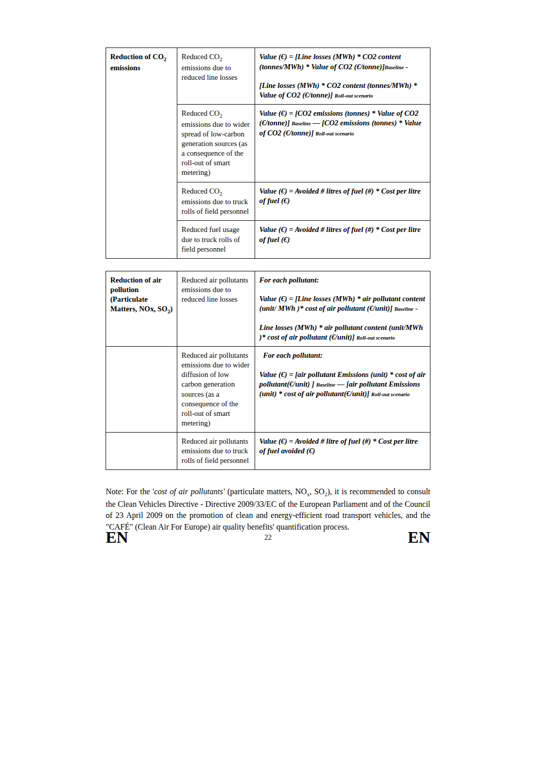| Reduction of CO 2 emissions | Reduced CO 2 emissions due to reduced line losses | Value (€) = [Line losses (MWh) * CO2 content (tonnes/MWh) * Value of CO2 (€/tonne)] Baseline - [Line losses (MWh) * CO2 content (tonnes/MWh) * Value of CO2 (€/tonne)] Roll-out scenario |
| Reduced CO 2 emissions due to wider spread of low-carbon generation sources (as a consequence of the roll-out of smart metering) | Value (€) = [CO2 emissions (tonnes) * Value of CO2 (€/tonne)] Baseline — [CO2 emissions (tonnes) * Value of CO2 (€/tonne)] Roll-out scenario |
| Reduced CO 2 emissions due to truck rolls of field personnel | Value (€) = Avoided # litres of fuel (#) * Cost per litre of fuel (€) |
| Reduced fuel usage due to truck rolls of field personnel | Value (€) = Avoided # litres of fuel (#) * Cost per litre of fuel (€) |
| Reduction of air pollution (Particulate Matters, NOx, SO 2 ) | Reduced air pollutants emissions due to reduced line losses | For each pollutant: Value (€) = [Line losses (MWh) * air pollutant content (unit/ MWh )* cost of air pollutant (€/unit)] Baseline - Line losses (MWh) * air pollutant content (unit/MWh )* cost of air pollutant (€/unit)] Roll-out scenario |
| | Reduced air pollutants emissions due to wider diffusion of low carbon generation sources (as a consequence of the roll-out of smart metering) | For each pollutant: Value (€) = [air pollutant Emissions (unit) * cost of air pollutant(€/unit) ] Baseline — [air pollutant Emissions (unit) * cost of air pollutant(€/unit)] Roll-out scenario |
| | Reduced air pollutants emissions due to truck rolls of field personnel | Value (€) = Avoided # litre of fuel (#) * Cost per litre of fuel avoided (€) |
Note: For the 'cost of air pollutants' (particulate matters, NOx, SO2), it is recommended to consult the Clean Vehicles Directive - Directive 2009/33/EC of the European Parliament and of the Council of 23 April 2009 on the promotion of clean and energy-efficient road transport vehicles, and the "CAFÉ" (Clean Air For Europe) air quality benefits' quantification process.
EN 22 EN